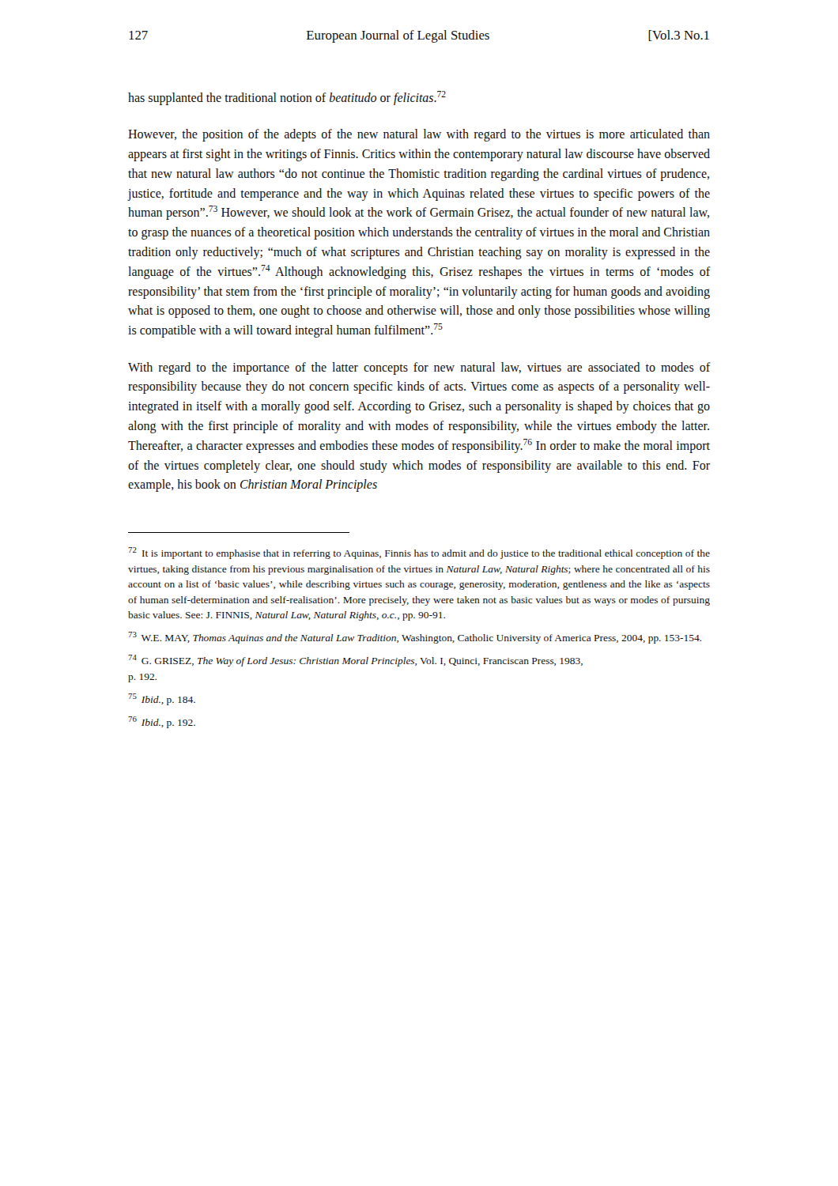127 European Journal of Legal Studies [Vol.3 No.1
has supplanted the traditional notion of beatitudo or felicitas.72
However, the position of the adepts of the new natural law with regard to the virtues is more articulated than appears at first sight in the writings of Finnis. Critics within the contemporary natural law discourse have observed that new natural law authors “do not continue the Thomistic tradition regarding the cardinal virtues of prudence, justice, fortitude and temperance and the way in which Aquinas related these virtues to specific powers of the human person”.73 However, we should look at the work of Germain Grisez, the actual founder of new natural law, to grasp the nuances of a theoretical position which understands the centrality of virtues in the moral and Christian tradition only reductively; “much of what scriptures and Christian teaching say on morality is expressed in the language of the virtues”.74 Although acknowledging this, Grisez reshapes the virtues in terms of ‘modes of responsibility’ that stem from the ‘first principle of morality’; “in voluntarily acting for human goods and avoiding what is opposed to them, one ought to choose and otherwise will, those and only those possibilities whose willing is compatible with a will toward integral human fulfilment”.75
With regard to the importance of the latter concepts for new natural law, virtues are associated to modes of responsibility because they do not concern specific kinds of acts. Virtues come as aspects of a personality well-integrated in itself with a morally good self. According to Grisez, such a personality is shaped by choices that go along with the first principle of morality and with modes of responsibility, while the virtues embody the latter. Thereafter, a character expresses and embodies these modes of responsibility.76 In order to make the moral import of the virtues completely clear, one should study which modes of responsibility are available to this end. For example, his book on Christian Moral Principles
72 It is important to emphasise that in referring to Aquinas, Finnis has to admit and do justice to the traditional ethical conception of the virtues, taking distance from his previous marginalisation of the virtues in Natural Law, Natural Rights; where he concentrated all of his account on a list of ‘basic values’, while describing virtues such as courage, generosity, moderation, gentleness and the like as ‘aspects of human self-determination and self-realisation’. More precisely, they were taken not as basic values but as ways or modes of pursuing basic values. See: J. FINNIS, Natural Law, Natural Rights, o.c., pp. 90-91.
73 W.E. MAY, Thomas Aquinas and the Natural Law Tradition, Washington, Catholic University of America Press, 2004, pp. 153-154.
74 G. GRISEZ, The Way of Lord Jesus: Christian Moral Principles, Vol. I, Quinci, Franciscan Press, 1983,
p. 192.
75 Ibid., p. 184.
76 Ibid., p. 192.